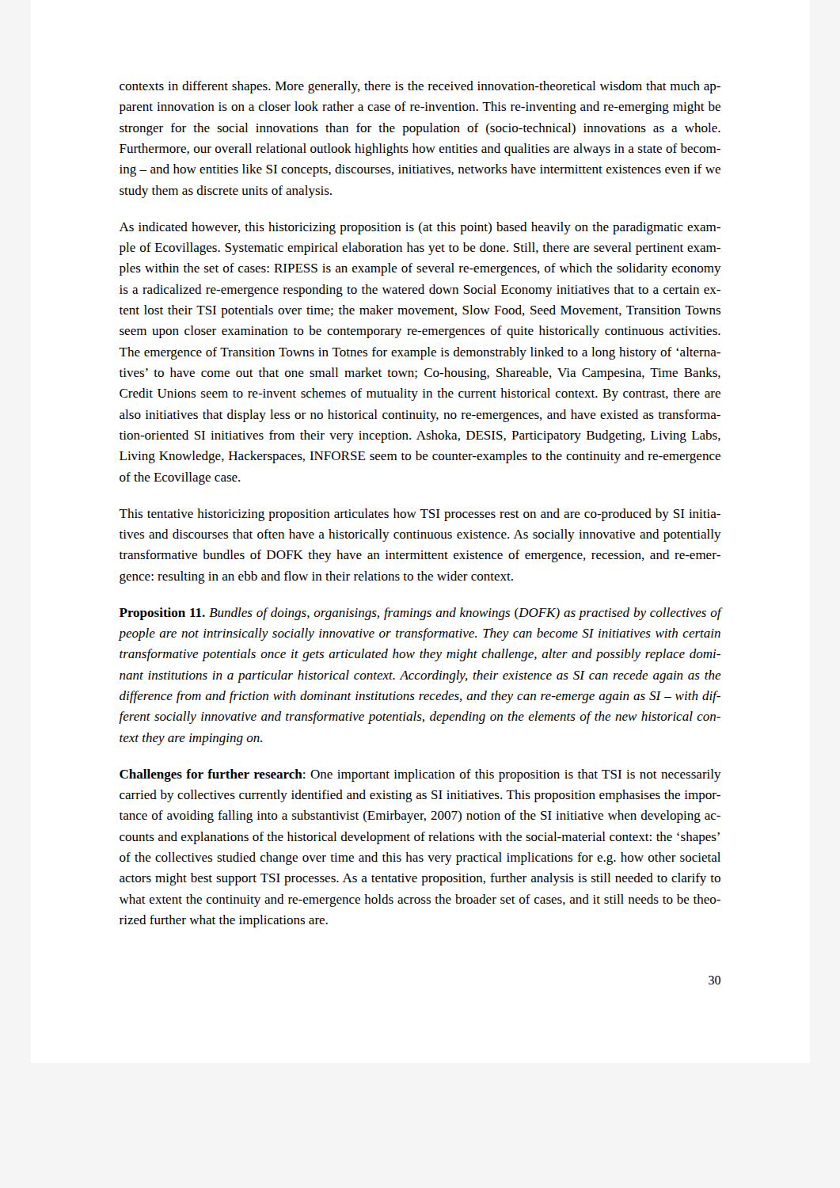contexts in different shapes. More generally, there is the received innovation-theoretical wisdom that much apparent innovation is on a closer look rather a case of re-invention. This re-inventing and re-emerging might be stronger for the social innovations than for the population of (socio-technical) innovations as a whole. Furthermore, our overall relational outlook highlights how entities and qualities are always in a state of becoming – and how entities like SI concepts, discourses, initiatives, networks have intermittent existences even if we study them as discrete units of analysis.
As indicated however, this historicizing proposition is (at this point) based heavily on the paradigmatic example of Ecovillages. Systematic empirical elaboration has yet to be done. Still, there are several pertinent examples within the set of cases: RIPESS is an example of several re-emergences, of which the solidarity economy is a radicalized re-emergence responding to the watered down Social Economy initiatives that to a certain extent lost their TSI potentials over time; the maker movement, Slow Food, Seed Movement, Transition Towns seem upon closer examination to be contemporary re-emergences of quite historically continuous activities. The emergence of Transition Towns in Totnes for example is demonstrably linked to a long history of ‘alternatives’ to have come out that one small market town; Co-housing, Shareable, Via Campesina, Time Banks, Credit Unions seem to re-invent schemes of mutuality in the current historical context. By contrast, there are also initiatives that display less or no historical continuity, no re-emergences, and have existed as transformation-oriented SI initiatives from their very inception. Ashoka, DESIS, Participatory Budgeting, Living Labs, Living Knowledge, Hackerspaces, INFORSE seem to be counter-examples to the continuity and re-emergence of the Ecovillage case.
This tentative historicizing proposition articulates how TSI processes rest on and are co-produced by SI initiatives and discourses that often have a historically continuous existence. As socially innovative and potentially transformative bundles of DOFK they have an intermittent existence of emergence, recession, and re-emergence: resulting in an ebb and flow in their relations to the wider context.
Proposition 11. Bundles of doings, organisings, framings and knowings (DOFK) as practised by collectives of people are not intrinsically socially innovative or transformative. They can become SI initiatives with certain transformative potentials once it gets articulated how they might challenge, alter and possibly replace dominant institutions in a particular historical context. Accordingly, their existence as SI can recede again as the difference from and friction with dominant institutions recedes, and they can re-emerge again as SI – with different socially innovative and transformative potentials, depending on the elements of the new historical context they are impinging on.
Challenges for further research: One important implication of this proposition is that TSI is not necessarily carried by collectives currently identified and existing as SI initiatives. This proposition emphasises the importance of avoiding falling into a substantivist (Emirbayer, 2007) notion of the SI initiative when developing accounts and explanations of the historical development of relations with the social-material context: the ‘shapes’ of the collectives studied change over time and this has very practical implications for e.g. how other societal actors might best support TSI processes. As a tentative proposition, further analysis is still needed to clarify to what extent the continuity and re-emergence holds across the broader set of cases, and it still needs to be theorized further what the implications are.
30